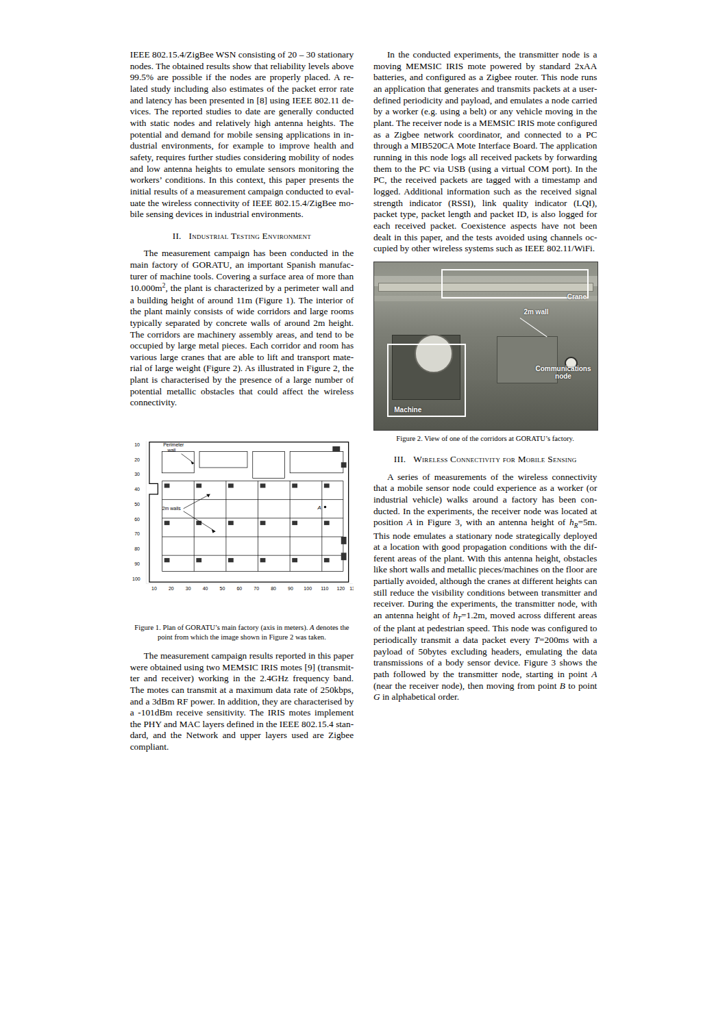IEEE 802.15.4/ZigBee WSN consisting of 20 – 30 stationary nodes. The obtained results show that reliability levels above 99.5% are possible if the nodes are properly placed. A related study including also estimates of the packet error rate and latency has been presented in [8] using IEEE 802.11 devices. The reported studies to date are generally conducted with static nodes and relatively high antenna heights. The potential and demand for mobile sensing applications in industrial environments, for example to improve health and safety, requires further studies considering mobility of nodes and low antenna heights to emulate sensors monitoring the workers’ conditions. In this context, this paper presents the initial results of a measurement campaign conducted to evaluate the wireless connectivity of IEEE 802.15.4/ZigBee mobile sensing devices in industrial environments.
II. Industrial Testing Environment
The measurement campaign has been conducted in the main factory of GORATU, an important Spanish manufacturer of machine tools. Covering a surface area of more than 10.000m2, the plant is characterized by a perimeter wall and a building height of around 11m (Figure 1). The interior of the plant mainly consists of wide corridors and large rooms typically separated by concrete walls of around 2m height. The corridors are machinery assembly areas, and tend to be occupied by large metal pieces. Each corridor and room has various large cranes that are able to lift and transport material of large weight (Figure 2). As illustrated in Figure 2, the plant is characterised by the presence of a large number of potential metallic obstacles that could affect the wireless connectivity.
10 20 30 40 50 60 70 80 90 100 10 20 30 40 50 60 70 80 90 100 110 120 130 Perimeter wall 2m walls A
Figure 1. Plan of GORATU’s main factory (axis in meters). A denotes the point from which the image shown in Figure 2 was taken.
The measurement campaign results reported in this paper were obtained using two MEMSIC IRIS motes [9] (transmitter and receiver) working in the 2.4GHz frequency band. The motes can transmit at a maximum data rate of 250kbps, and a 3dBm RF power. In addition, they are characterised by a -101dBm receive sensitivity. The IRIS motes implement the PHY and MAC layers defined in the IEEE 802.15.4 standard, and the Network and upper layers used are Zigbee compliant.
In the conducted experiments, the transmitter node is a moving MEMSIC IRIS mote powered by standard 2xAA batteries, and configured as a Zigbee router. This node runs an application that generates and transmits packets at a user-defined periodicity and payload, and emulates a node carried by a worker (e.g. using a belt) or any vehicle moving in the plant. The receiver node is a MEMSIC IRIS mote configured as a Zigbee network coordinator, and connected to a PC through a MIB520CA Mote Interface Board. The application running in this node logs all received packets by forwarding them to the PC via USB (using a virtual COM port). In the PC, the received packets are tagged with a timestamp and logged. Additional information such as the received signal strength indicator (RSSI), link quality indicator (LQI), packet type, packet length and packet ID, is also logged for each received packet. Coexistence aspects have not been dealt in this paper, and the tests avoided using channels occupied by other wireless systems such as IEEE 802.11/WiFi.
Crane
2m wall
Communications
node
Machine
Figure 2. View of one of the corridors at GORATU’s factory.
III. Wireless Connectivity for Mobile Sensing
A series of measurements of the wireless connectivity that a mobile sensor node could experience as a worker (or industrial vehicle) walks around a factory has been conducted. In the experiments, the receiver node was located at position A in Figure 3, with an antenna height of hR=5m. This node emulates a stationary node strategically deployed at a location with good propagation conditions with the different areas of the plant. With this antenna height, obstacles like short walls and metallic pieces/machines on the floor are partially avoided, although the cranes at different heights can still reduce the visibility conditions between transmitter and receiver. During the experiments, the transmitter node, with an antenna height of hT=1.2m, moved across different areas of the plant at pedestrian speed. This node was configured to periodically transmit a data packet every T=200ms with a payload of 50bytes excluding headers, emulating the data transmissions of a body sensor device. Figure 3 shows the path followed by the transmitter node, starting in point A (near the receiver node), then moving from point B to point G in alphabetical order.